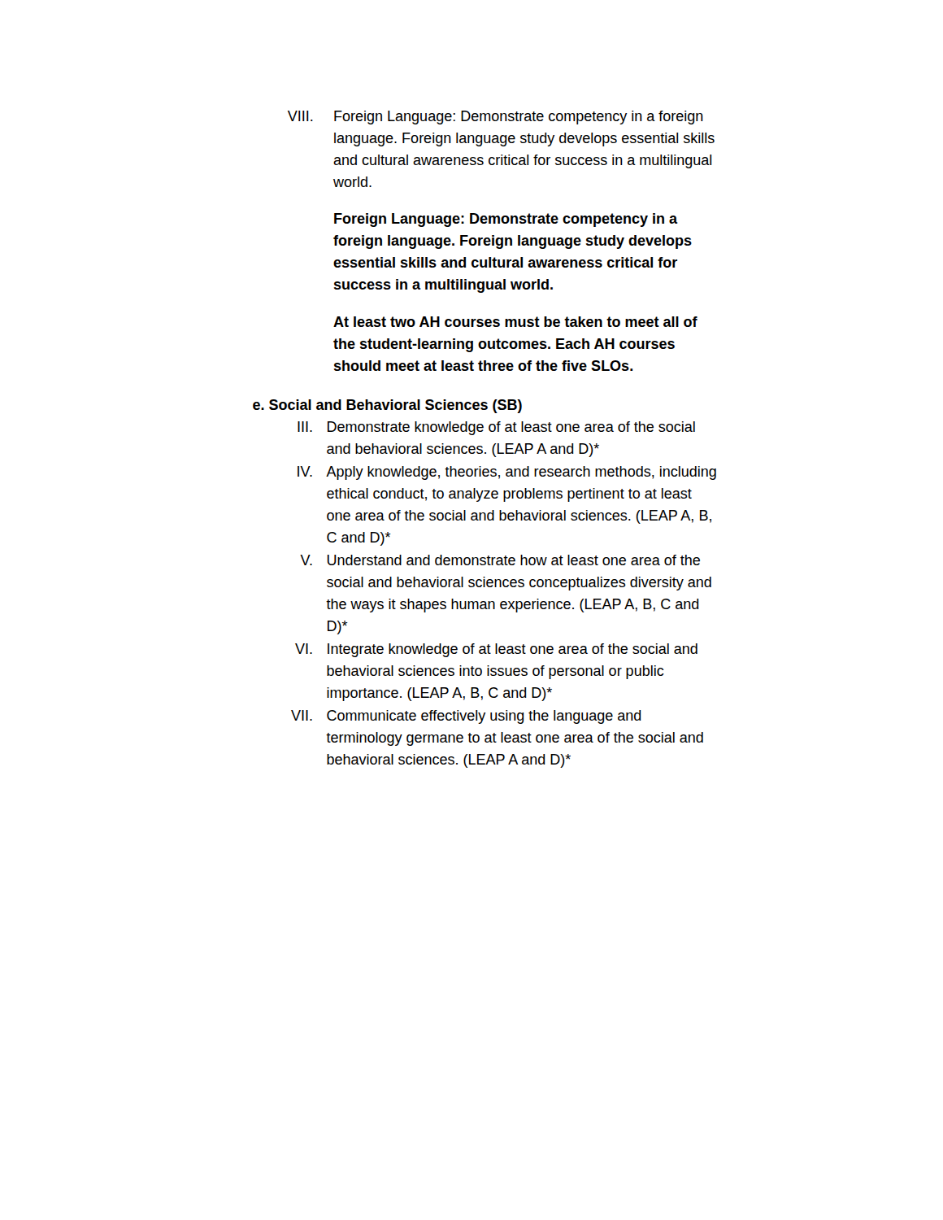Foreign Language: Demonstrate competency in a foreign language. Foreign language study develops essential skills and cultural awareness critical for success in a multilingual world.
Foreign Language: Demonstrate competency in a foreign language. Foreign language study develops essential skills and cultural awareness critical for success in a multilingual world.
At least two AH courses must be taken to meet all of the student-learning outcomes. Each AH courses should meet at least three of the five SLOs.
Social and Behavioral Sciences (SB)
Demonstrate knowledge of at least one area of the social and behavioral sciences. (LEAP A and D)*
Apply knowledge, theories, and research methods, including ethical conduct, to analyze problems pertinent to at least one area of the social and behavioral sciences. (LEAP A, B, C and D)*
Understand and demonstrate how at least one area of the social and behavioral sciences conceptualizes diversity and the ways it shapes human experience. (LEAP A, B, C and D)*
Integrate knowledge of at least one area of the social and behavioral sciences into issues of personal or public importance. (LEAP A, B, C and D)*
Communicate effectively using the language and terminology germane to at least one area of the social and behavioral sciences. (LEAP A and D)*